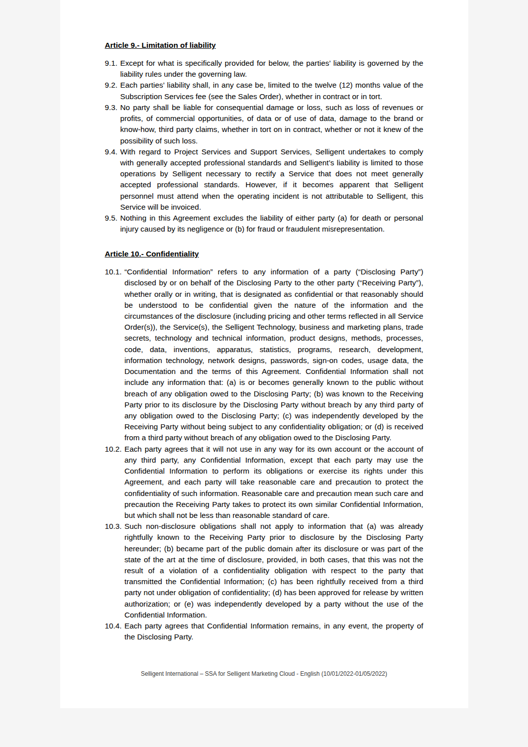Article 9.- Limitation of liability
9.1. Except for what is specifically provided for below, the parties’ liability is governed by the liability rules under the governing law.
9.2. Each parties’ liability shall, in any case be, limited to the twelve (12) months value of the Subscription Services fee (see the Sales Order), whether in contract or in tort.
9.3. No party shall be liable for consequential damage or loss, such as loss of revenues or profits, of commercial opportunities, of data or of use of data, damage to the brand or know-how, third party claims, whether in tort on in contract, whether or not it knew of the possibility of such loss.
9.4. With regard to Project Services and Support Services, Selligent undertakes to comply with generally accepted professional standards and Selligent’s liability is limited to those operations by Selligent necessary to rectify a Service that does not meet generally accepted professional standards. However, if it becomes apparent that Selligent personnel must attend when the operating incident is not attributable to Selligent, this Service will be invoiced.
9.5. Nothing in this Agreement excludes the liability of either party (a) for death or personal injury caused by its negligence or (b) for fraud or fraudulent misrepresentation.
Article 10.- Confidentiality
10.1. “Confidential Information” refers to any information of a party (“Disclosing Party”) disclosed by or on behalf of the Disclosing Party to the other party (“Receiving Party”), whether orally or in writing, that is designated as confidential or that reasonably should be understood to be confidential given the nature of the information and the circumstances of the disclosure (including pricing and other terms reflected in all Service Order(s)), the Service(s), the Selligent Technology, business and marketing plans, trade secrets, technology and technical information, product designs, methods, processes, code, data, inventions, apparatus, statistics, programs, research, development, information technology, network designs, passwords, sign-on codes, usage data, the Documentation and the terms of this Agreement. Confidential Information shall not include any information that: (a) is or becomes generally known to the public without breach of any obligation owed to the Disclosing Party; (b) was known to the Receiving Party prior to its disclosure by the Disclosing Party without breach by any third party of any obligation owed to the Disclosing Party; (c) was independently developed by the Receiving Party without being subject to any confidentiality obligation; or (d) is received from a third party without breach of any obligation owed to the Disclosing Party.
10.2. Each party agrees that it will not use in any way for its own account or the account of any third party, any Confidential Information, except that each party may use the Confidential Information to perform its obligations or exercise its rights under this Agreement, and each party will take reasonable care and precaution to protect the confidentiality of such information. Reasonable care and precaution mean such care and precaution the Receiving Party takes to protect its own similar Confidential Information, but which shall not be less than reasonable standard of care.
10.3. Such non-disclosure obligations shall not apply to information that (a) was already rightfully known to the Receiving Party prior to disclosure by the Disclosing Party hereunder; (b) became part of the public domain after its disclosure or was part of the state of the art at the time of disclosure, provided, in both cases, that this was not the result of a violation of a confidentiality obligation with respect to the party that transmitted the Confidential Information; (c) has been rightfully received from a third party not under obligation of confidentiality; (d) has been approved for release by written authorization; or (e) was independently developed by a party without the use of the Confidential Information.
10.4. Each party agrees that Confidential Information remains, in any event, the property of the Disclosing Party.
Selligent International – SSA for Selligent Marketing Cloud - English (10/01/2022-01/05/2022)